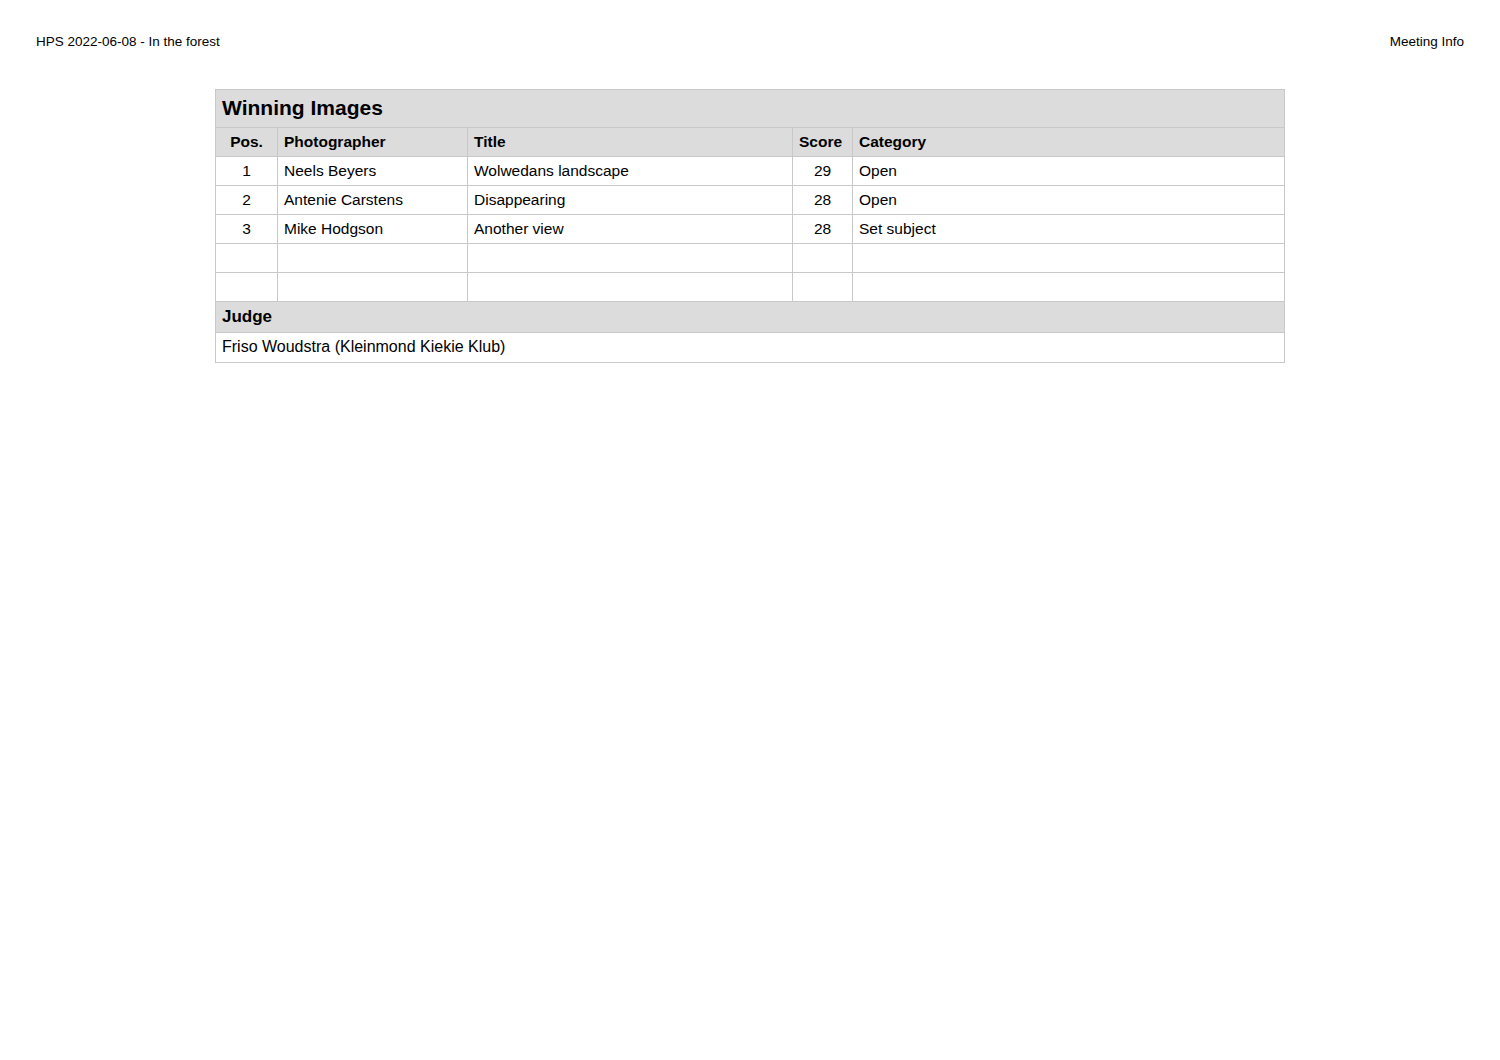HPS 2022-06-08 - In the forest
Meeting Info
| Winning Images |
| Pos. | Photographer | Title | Score | Category |
| 1 | Neels Beyers | Wolwedans landscape | 29 | Open |
| 2 | Antenie Carstens | Disappearing | 28 | Open |
| 3 | Mike Hodgson | Another view | 28 | Set subject |
| Judge |
| Friso Woudstra (Kleinmond Kiekie Klub) |